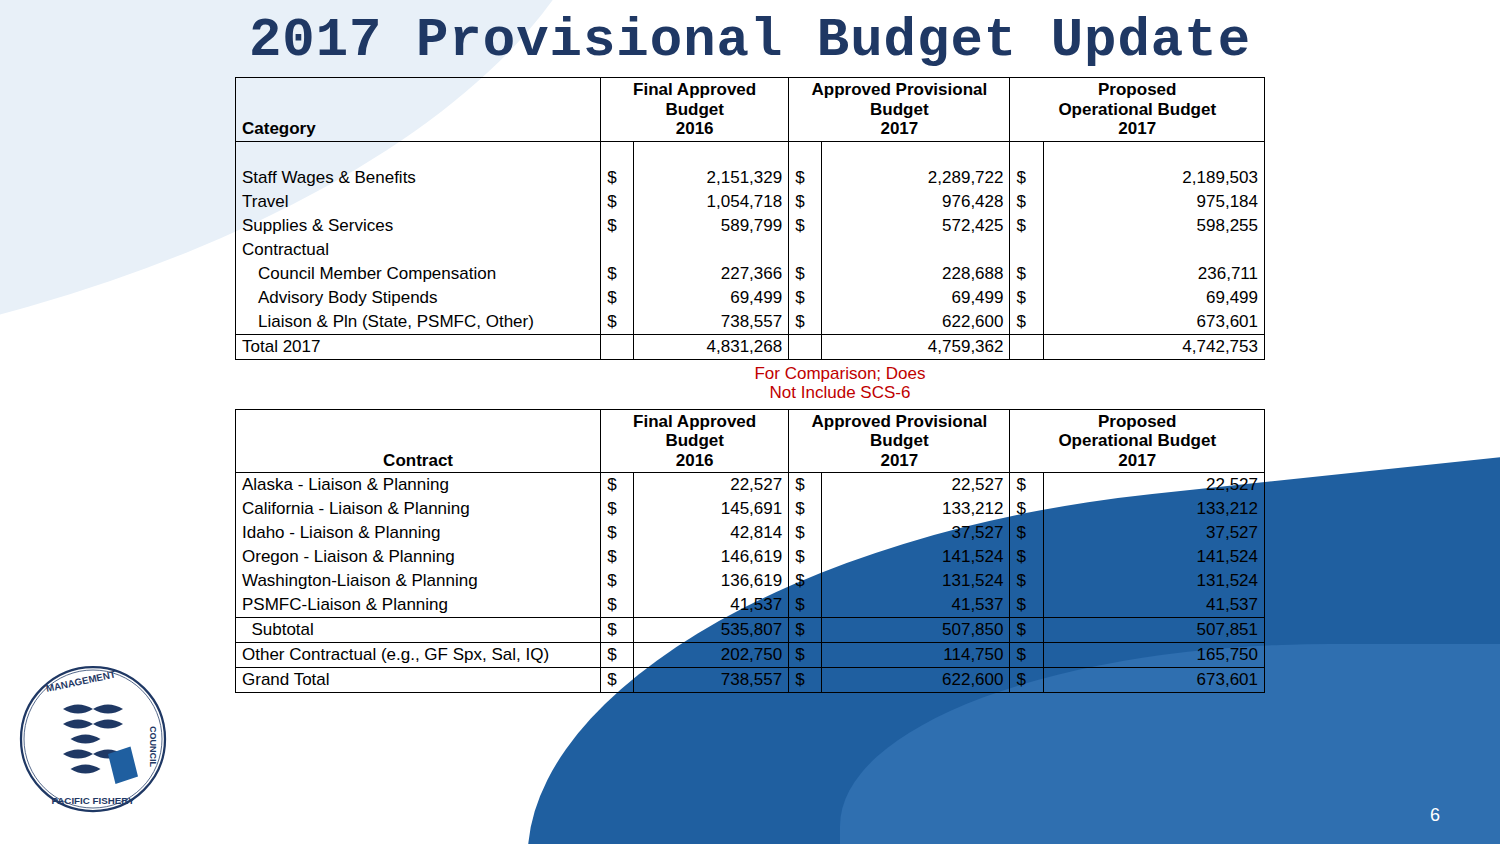2017 Provisional Budget Update
| Category | Final Approved Budget 2016 | Approved Provisional Budget 2017 | Proposed Operational Budget 2017 |
| --- | --- | --- | --- |
| Staff Wages & Benefits | $ | 2,151,329 | $ | 2,289,722 | $ | 2,189,503 |
| Travel | $ | 1,054,718 | $ | 976,428 | $ | 975,184 |
| Supplies & Services | $ | 589,799 | $ | 572,425 | $ | 598,255 |
| Contractual | | | | | | |
| Council Member Compensation | $ | 227,366 | $ | 228,688 | $ | 236,711 |
| Advisory Body Stipends | $ | 69,499 | $ | 69,499 | $ | 69,499 |
| Liaison & Pln (State, PSMFC, Other) | $ | 738,557 | $ | 622,600 | $ | 673,601 |
| Total 2017 | | 4,831,268 | | 4,759,362 | | 4,742,753 |
For Comparison; Does
Not Include SCS-6
| Contract | Final Approved Budget 2016 | Approved Provisional Budget 2017 | Proposed Operational Budget 2017 |
| --- | --- | --- | --- |
| Alaska - Liaison & Planning | $ | 22,527 | $ | 22,527 | $ | 22,527 |
| California - Liaison & Planning | $ | 145,691 | $ | 133,212 | $ | 133,212 |
| Idaho - Liaison & Planning | $ | 42,814 | $ | 37,527 | $ | 37,527 |
| Oregon - Liaison & Planning | $ | 146,619 | $ | 141,524 | $ | 141,524 |
| Washington-Liaison & Planning | $ | 136,619 | $ | 131,524 | $ | 131,524 |
| PSMFC-Liaison & Planning | $ | 41,537 | $ | 41,537 | $ | 41,537 |
| Subtotal | $ | 535,807 | $ | 507,850 | $ | 507,851 |
| Other Contractual (e.g., GF Spx, Sal, IQ) | $ | 202,750 | $ | 114,750 | $ | 165,750 |
| Grand Total | $ | 738,557 | $ | 622,600 | $ | 673,601 |
MANAGEMENT PACIFIC FISHERY COUNCIL
6